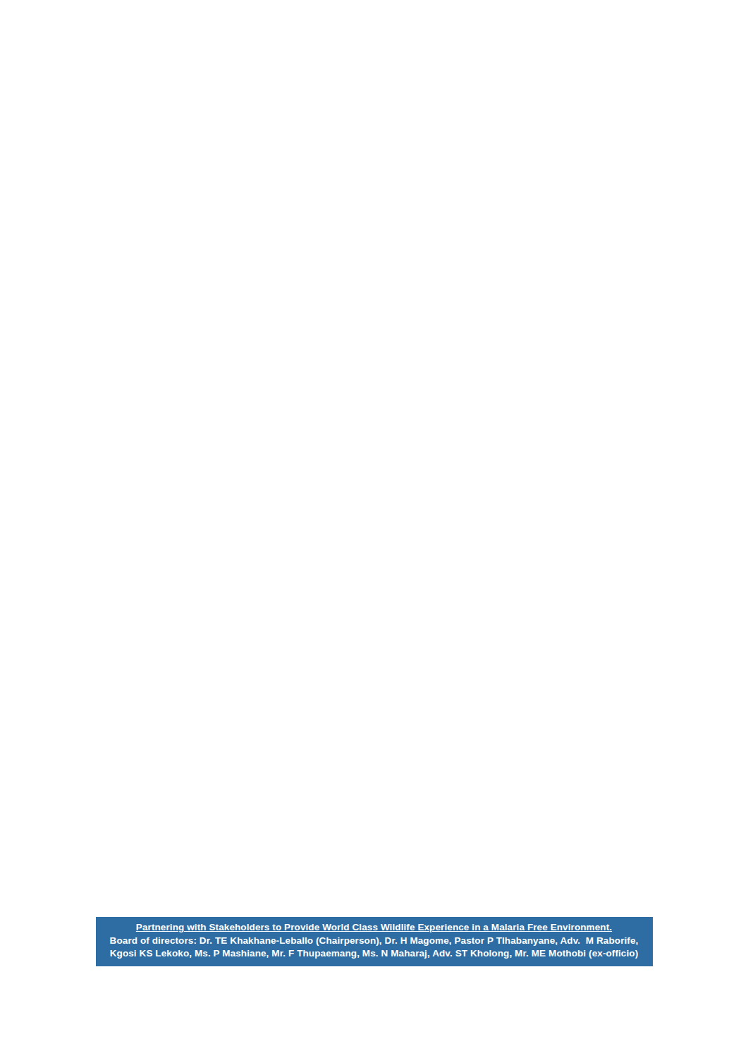Partnering with Stakeholders to Provide World Class Wildlife Experience in a Malaria Free Environment. Board of directors: Dr. TE Khakhane-Leballo (Chairperson), Dr. H Magome, Pastor P Tlhabanyane, Adv. M Raborife, Kgosi KS Lekoko, Ms. P Mashiane, Mr. F Thupaemang, Ms. N Maharaj, Adv. ST Kholong, Mr. ME Mothobi (ex-officio)